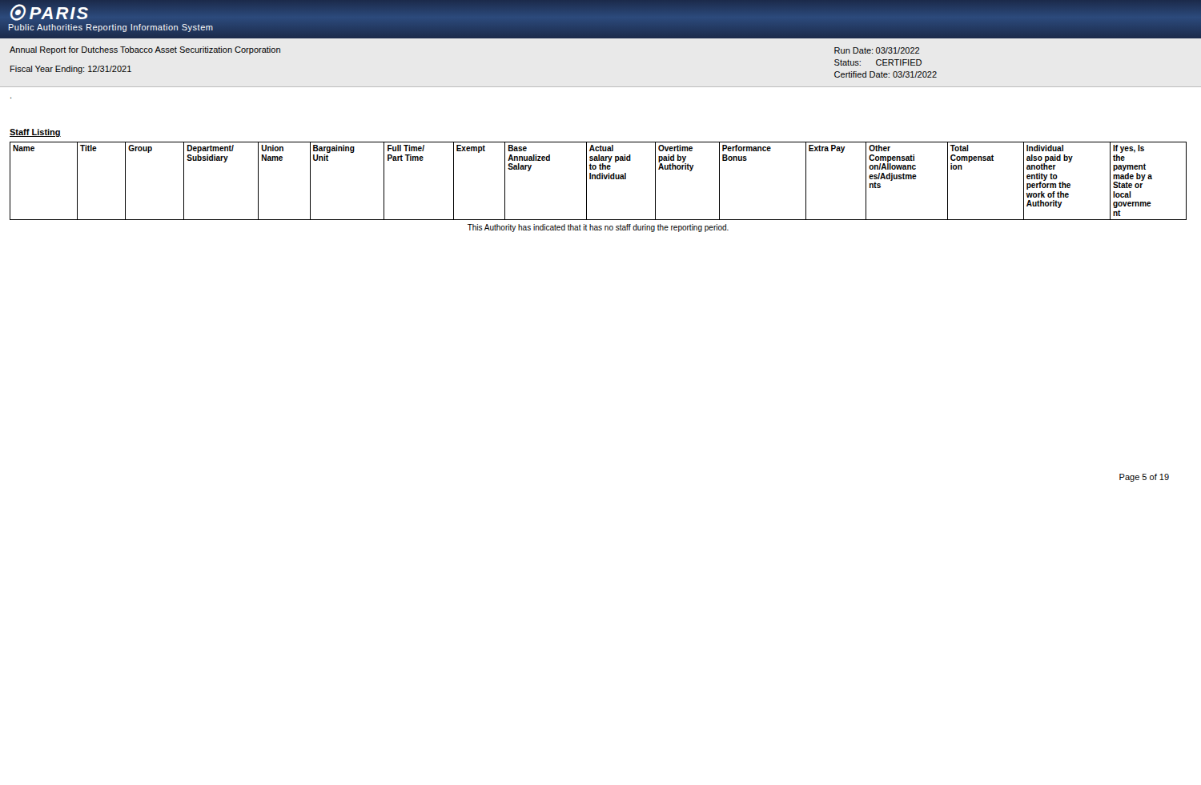⦿PARIS Public Authorities Reporting Information System
Annual Report for Dutchess Tobacco Asset Securitization Corporation
Run Date: 03/31/2022
Status: CERTIFIED
Certified Date: 03/31/2022
Fiscal Year Ending: 12/31/2021
.
Staff Listing
| Name | Title | Group | Department/ Subsidiary | Union Name | Bargaining Unit | Full Time/ Part Time | Exempt | Base Annualized Salary | Actual salary paid to the Individual | Overtime paid by Authority | Performance Bonus | Extra Pay | Other Compensati on/Allowanc es/Adjustme nts | Total Compensat ion | Individual also paid by another entity to perform the work of the Authority | If yes, Is the payment made by a State or local governme nt |
| --- | --- | --- | --- | --- | --- | --- | --- | --- | --- | --- | --- | --- | --- | --- | --- | --- |
This Authority has indicated that it has no staff during the reporting period.
Page 5 of 19